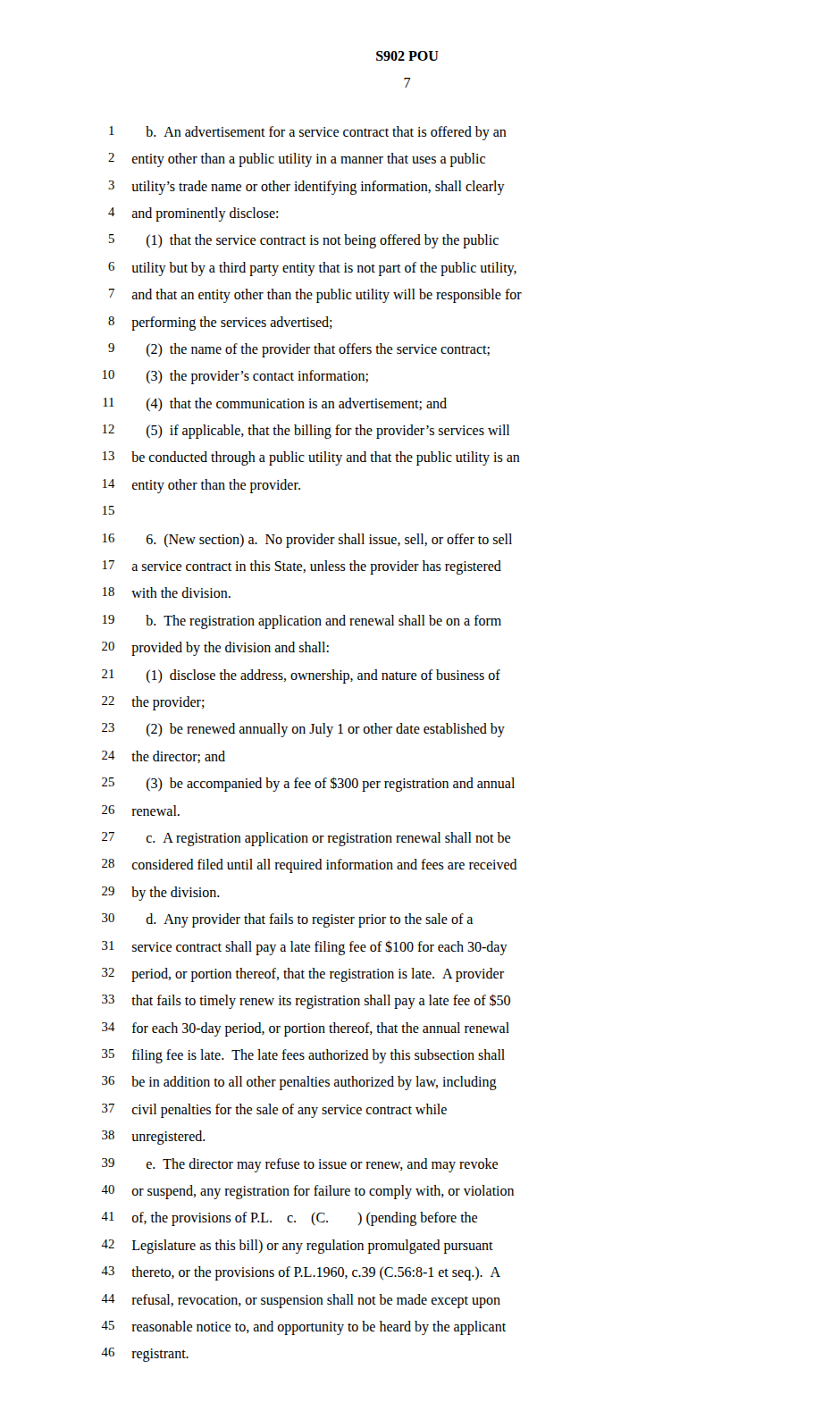S902 POU
7
b. An advertisement for a service contract that is offered by an
entity other than a public utility in a manner that uses a public
utility’s trade name or other identifying information, shall clearly
and prominently disclose:
(1) that the service contract is not being offered by the public
utility but by a third party entity that is not part of the public utility,
and that an entity other than the public utility will be responsible for
performing the services advertised;
(2) the name of the provider that offers the service contract;
(3) the provider’s contact information;
(4) that the communication is an advertisement; and
(5) if applicable, that the billing for the provider’s services will
be conducted through a public utility and that the public utility is an
entity other than the provider.
6. (New section) a. No provider shall issue, sell, or offer to sell
a service contract in this State, unless the provider has registered
with the division.
b. The registration application and renewal shall be on a form
provided by the division and shall:
(1) disclose the address, ownership, and nature of business of
the provider;
(2) be renewed annually on July 1 or other date established by
the director; and
(3) be accompanied by a fee of $300 per registration and annual
renewal.
c. A registration application or registration renewal shall not be
considered filed until all required information and fees are received
by the division.
d. Any provider that fails to register prior to the sale of a
service contract shall pay a late filing fee of $100 for each 30-day
period, or portion thereof, that the registration is late. A provider
that fails to timely renew its registration shall pay a late fee of $50
for each 30-day period, or portion thereof, that the annual renewal
filing fee is late. The late fees authorized by this subsection shall
be in addition to all other penalties authorized by law, including
civil penalties for the sale of any service contract while
unregistered.
e. The director may refuse to issue or renew, and may revoke
or suspend, any registration for failure to comply with, or violation
of, the provisions of P.L. c. (C. ) (pending before the
Legislature as this bill) or any regulation promulgated pursuant
thereto, or the provisions of P.L.1960, c.39 (C.56:8-1 et seq.). A
refusal, revocation, or suspension shall not be made except upon
reasonable notice to, and opportunity to be heard by the applicant
registrant.